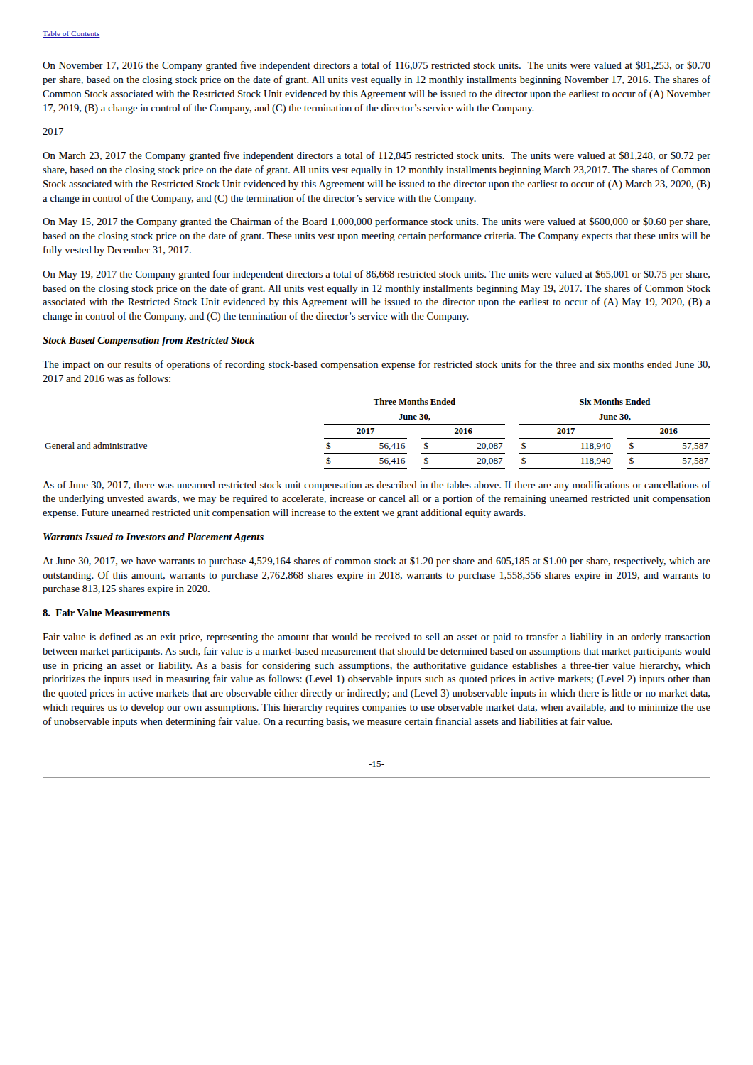Table of Contents
On November 17, 2016 the Company granted five independent directors a total of 116,075 restricted stock units. The units were valued at $81,253, or $0.70 per share, based on the closing stock price on the date of grant. All units vest equally in 12 monthly installments beginning November 17, 2016. The shares of Common Stock associated with the Restricted Stock Unit evidenced by this Agreement will be issued to the director upon the earliest to occur of (A) November 17, 2019, (B) a change in control of the Company, and (C) the termination of the director’s service with the Company.
2017
On March 23, 2017 the Company granted five independent directors a total of 112,845 restricted stock units. The units were valued at $81,248, or $0.72 per share, based on the closing stock price on the date of grant. All units vest equally in 12 monthly installments beginning March 23,2017. The shares of Common Stock associated with the Restricted Stock Unit evidenced by this Agreement will be issued to the director upon the earliest to occur of (A) March 23, 2020, (B) a change in control of the Company, and (C) the termination of the director’s service with the Company.
On May 15, 2017 the Company granted the Chairman of the Board 1,000,000 performance stock units. The units were valued at $600,000 or $0.60 per share, based on the closing stock price on the date of grant. These units vest upon meeting certain performance criteria. The Company expects that these units will be fully vested by December 31, 2017.
On May 19, 2017 the Company granted four independent directors a total of 86,668 restricted stock units. The units were valued at $65,001 or $0.75 per share, based on the closing stock price on the date of grant. All units vest equally in 12 monthly installments beginning May 19, 2017. The shares of Common Stock associated with the Restricted Stock Unit evidenced by this Agreement will be issued to the director upon the earliest to occur of (A) May 19, 2020, (B) a change in control of the Company, and (C) the termination of the director’s service with the Company.
Stock Based Compensation from Restricted Stock
The impact on our results of operations of recording stock-based compensation expense for restricted stock units for the three and six months ended June 30, 2017 and 2016 was as follows:
| | | Three Months Ended | | Six Months Ended |
| | | June 30, | | June 30, |
| | | 2017 | | 2016 | | 2017 | | 2016 |
| General and administrative | | $ | 56,416 | | $ | 20,087 | | $ | 118,940 | | $ | 57,587 |
| | | $ | 56,416 | | $ | 20,087 | | $ | 118,940 | | $ | 57,587 |
As of June 30, 2017, there was unearned restricted stock unit compensation as described in the tables above. If there are any modifications or cancellations of the underlying unvested awards, we may be required to accelerate, increase or cancel all or a portion of the remaining unearned restricted unit compensation expense. Future unearned restricted unit compensation will increase to the extent we grant additional equity awards.
Warrants Issued to Investors and Placement Agents
At June 30, 2017, we have warrants to purchase 4,529,164 shares of common stock at $1.20 per share and 605,185 at $1.00 per share, respectively, which are outstanding. Of this amount, warrants to purchase 2,762,868 shares expire in 2018, warrants to purchase 1,558,356 shares expire in 2019, and warrants to purchase 813,125 shares expire in 2020.
8. Fair Value Measurements
Fair value is defined as an exit price, representing the amount that would be received to sell an asset or paid to transfer a liability in an orderly transaction between market participants. As such, fair value is a market-based measurement that should be determined based on assumptions that market participants would use in pricing an asset or liability. As a basis for considering such assumptions, the authoritative guidance establishes a three-tier value hierarchy, which prioritizes the inputs used in measuring fair value as follows: (Level 1) observable inputs such as quoted prices in active markets; (Level 2) inputs other than the quoted prices in active markets that are observable either directly or indirectly; and (Level 3) unobservable inputs in which there is little or no market data, which requires us to develop our own assumptions. This hierarchy requires companies to use observable market data, when available, and to minimize the use of unobservable inputs when determining fair value. On a recurring basis, we measure certain financial assets and liabilities at fair value.
-15-